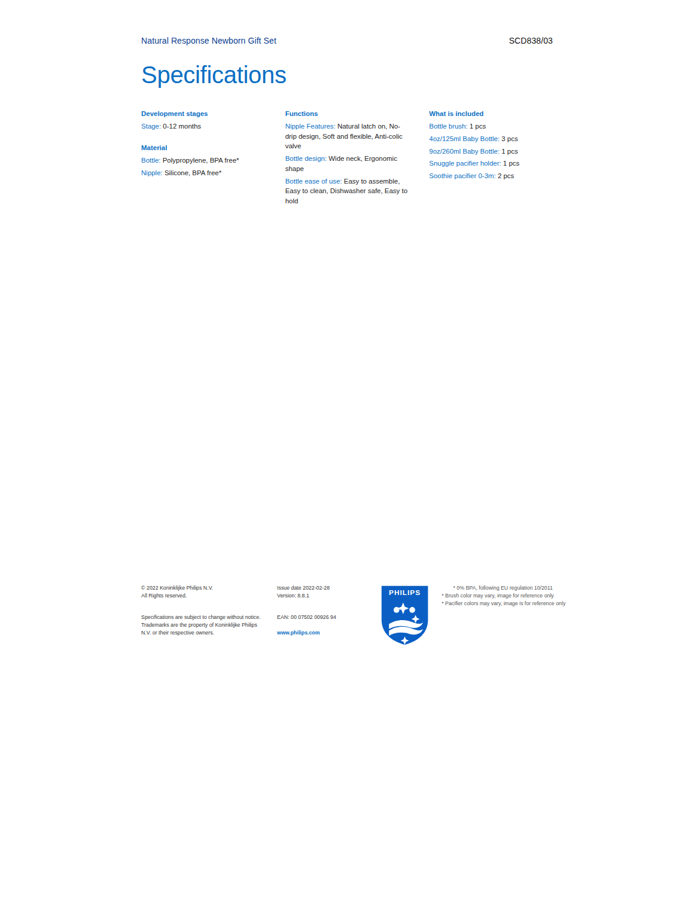Natural Response Newborn Gift Set SCD838/03
Specifications
Development stages
Stage: 0-12 months
Material
Bottle: Polypropylene, BPA free*
Nipple: Silicone, BPA free*
Functions
Nipple Features: Natural latch on, No-drip design, Soft and flexible, Anti-colic valve
Bottle design: Wide neck, Ergonomic shape
Bottle ease of use: Easy to assemble, Easy to clean, Dishwasher safe, Easy to hold
What is included
Bottle brush: 1 pcs
4oz/125ml Baby Bottle: 3 pcs
9oz/260ml Baby Bottle: 1 pcs
Snuggle pacifier holder: 1 pcs
Soothie pacifier 0-3m: 2 pcs
© 2022 Koninklijke Philips N.V.
All Rights reserved.
Specifications are subject to change without notice. Trademarks are the property of Koninklijke Philips N.V. or their respective owners.
Issue date 2022-02-28
Version: 8.8.1
EAN: 00 07502 00926 94
www.philips.com
PHILIPS
* 0% BPA, following EU regulation 10/2011
* Brush color may vary, image for reference only
* Pacifier colors may vary, image is for reference only